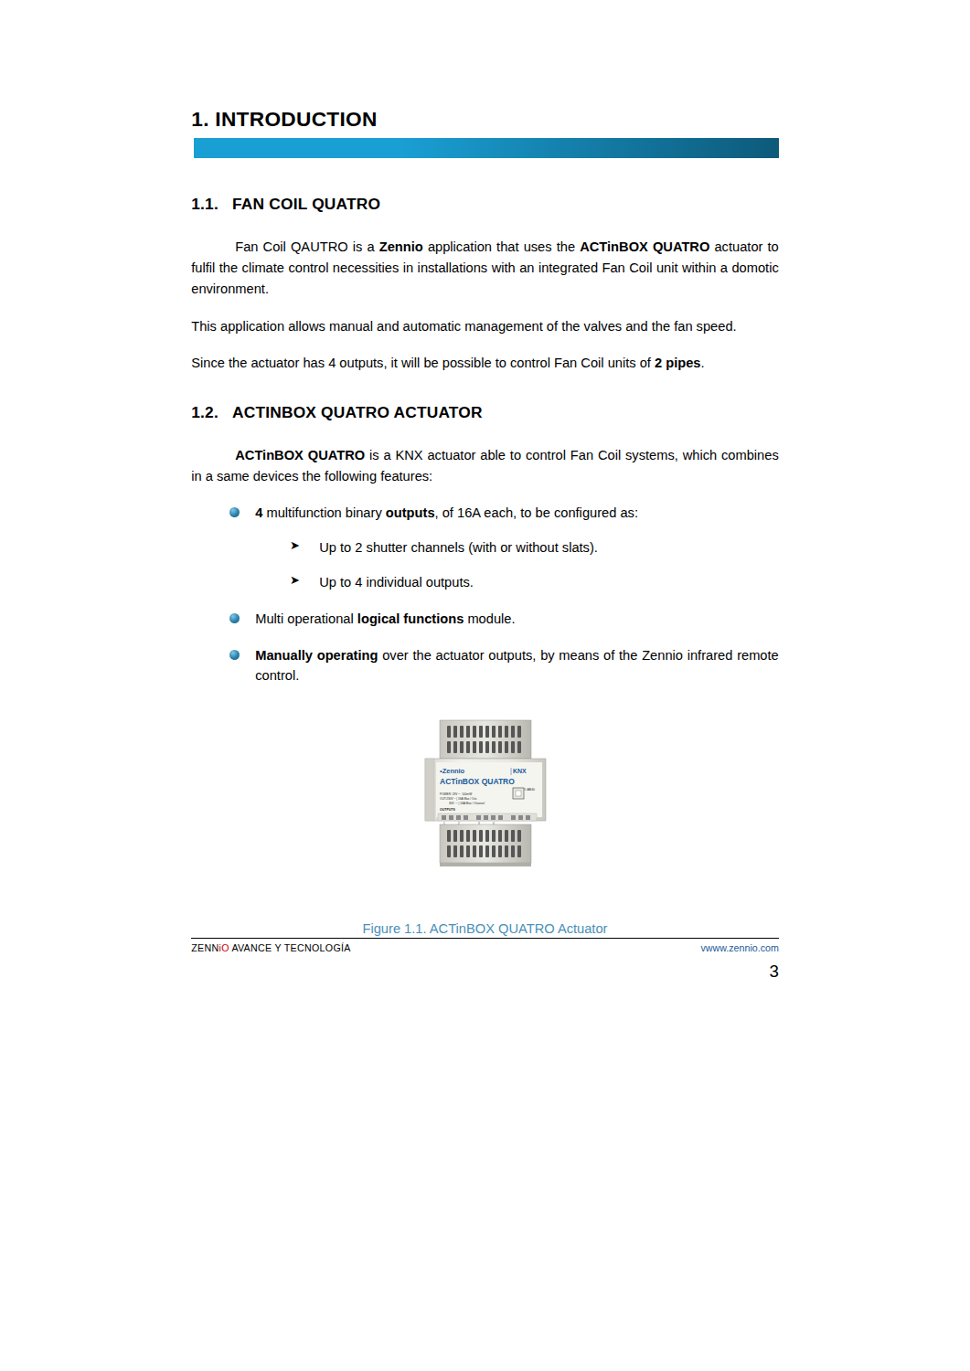1. INTRODUCTION
1.1. FAN COIL QUATRO
Fan Coil QAUTRO is a Zennio application that uses the ACTinBOX QUATRO actuator to fulfil the climate control necessities in installations with an integrated Fan Coil unit within a domotic environment.
This application allows manual and automatic management of the valves and the fan speed.
Since the actuator has 4 outputs, it will be possible to control Fan Coil units of 2 pipes.
1.2. ACTINBOX QUATRO ACTUATOR
ACTinBOX QUATRO is a KNX actuator able to control Fan Coil systems, which combines in a same devices the following features:
4 multifunction binary outputs, of 16A each, to be configured as:
Up to 2 shutter channels (with or without slats).
Up to 4 individual outputs.
Multi operational logical functions module.
Manually operating over the actuator outputs, by means of the Zennio infrared remote control.
•Zennio KNX ACTinBOX QUATRO ZN1IO-AB40 POWER: 29V ⎓ 100mW OUT:230V ~ | 16A Max / Out. 30V ⎓ | 16A Max / Channel OUTPUTS 1 2 3 4
Figure 1.1. ACTinBOX QUATRO Actuator
ZENNiO AVANCE Y TECNOLOGÍA vwww.zennio.com
3